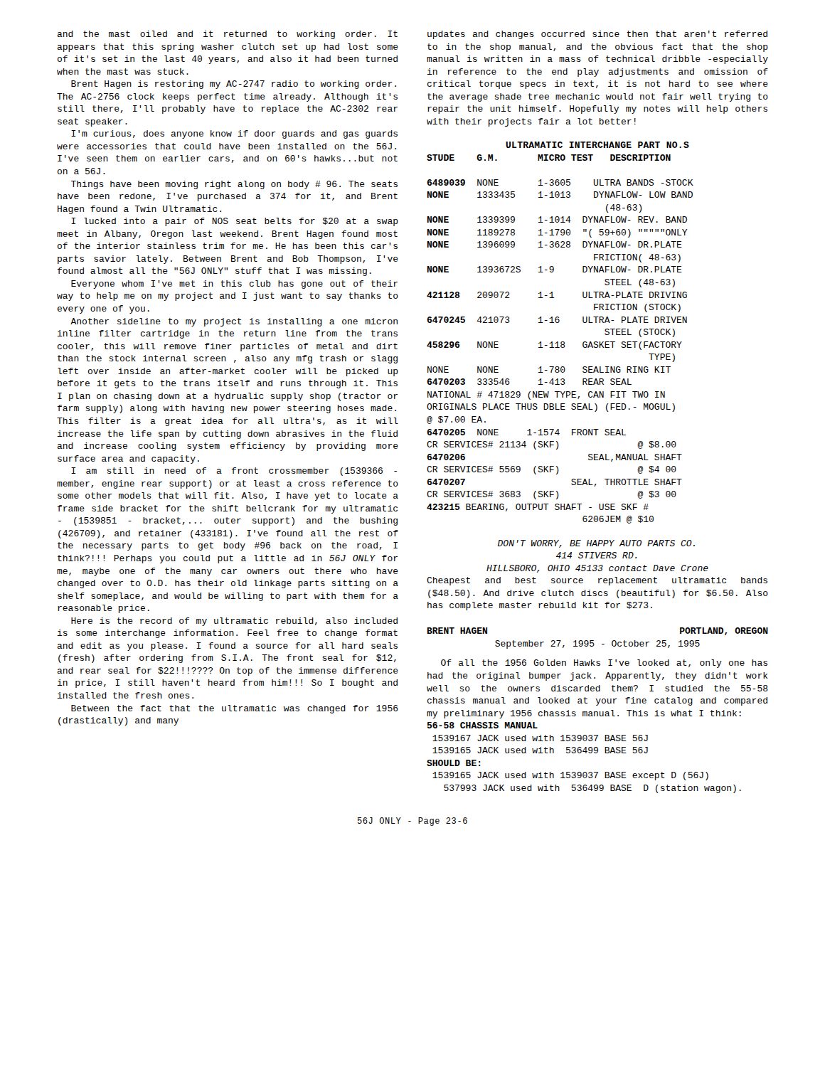and the mast oiled and it returned to working order. It appears that this spring washer clutch set up had lost some of it's set in the last 40 years, and also it had been turned when the mast was stuck.
Brent Hagen is restoring my AC-2747 radio to working order. The AC-2756 clock keeps perfect time already. Although it's still there, I'll probably have to replace the AC-2302 rear seat speaker.
I'm curious, does anyone know if door guards and gas guards were accessories that could have been installed on the 56J. I've seen them on earlier cars, and on 60's hawks...but not on a 56J.
Things have been moving right along on body # 96. The seats have been redone, I've purchased a 374 for it, and Brent Hagen found a Twin Ultramatic.
I lucked into a pair of NOS seat belts for $20 at a swap meet in Albany, Oregon last weekend. Brent Hagen found most of the interior stainless trim for me. He has been this car's parts savior lately. Between Brent and Bob Thompson, I've found almost all the "56J ONLY" stuff that I was missing.
Everyone whom I've met in this club has gone out of their way to help me on my project and I just want to say thanks to every one of you.
Another sideline to my project is installing a one micron inline filter cartridge in the return line from the trans cooler, this will remove finer particles of metal and dirt than the stock internal screen , also any mfg trash or slagg left over inside an after-market cooler will be picked up before it gets to the trans itself and runs through it. This I plan on chasing down at a hydrualic supply shop (tractor or farm supply) along with having new power steering hoses made. This filter is a great idea for all ultra's, as it will increase the life span by cutting down abrasives in the fluid and increase cooling system efficiency by providing more surface area and capacity.
I am still in need of a front crossmember (1539366 - member, engine rear support) or at least a cross reference to some other models that will fit. Also, I have yet to locate a frame side bracket for the shift bellcrank for my ultramatic - (1539851 - bracket,... outer support) and the bushing (426709), and retainer (433181). I've found all the rest of the necessary parts to get body #96 back on the road, I think?!!! Perhaps you could put a little ad in 56J ONLY for me, maybe one of the many car owners out there who have changed over to O.D. has their old linkage parts sitting on a shelf someplace, and would be willing to part with them for a reasonable price.
Here is the record of my ultramatic rebuild, also included is some interchange information. Feel free to change format and edit as you please. I found a source for all hard seals (fresh) after ordering from S.I.A. The front seal for $12, and rear seal for $22!!!???? On top of the immense difference in price, I still haven't heard from him!!! So I bought and installed the fresh ones.
Between the fact that the ultramatic was changed for 1956 (drastically) and many
updates and changes occurred since then that aren't referred to in the shop manual, and the obvious fact that the shop manual is written in a mass of technical dribble -especially in reference to the end play adjustments and omission of critical torque specs in text, it is not hard to see where the average shade tree mechanic would not fair well trying to repair the unit himself. Hopefully my notes will help others with their projects fair a lot better!
ULTRAMATIC INTERCHANGE PART NO.S
STUDE    G.M.       MICRO TEST   DESCRIPTION

6489039  NONE       1-3605    ULTRA BANDS -STOCK
NONE     1333435    1-1013    DYNAFLOW- LOW BAND
                                (48-63)
NONE     1339399    1-1014  DYNAFLOW- REV. BAND
NONE     1189278    1-1790  "( 59+60) """""ONLY
NONE     1396099    1-3628  DYNAFLOW- DR.PLATE
                              FRICTION( 48-63)
NONE     1393672S   1-9     DYNAFLOW- DR.PLATE
                                STEEL (48-63)
421128   209072     1-1     ULTRA-PLATE DRIVING
                              FRICTION (STOCK)
6470245  421073     1-16    ULTRA- PLATE DRIVEN
                                STEEL (STOCK)
458296   NONE       1-118   GASKET SET(FACTORY
                                        TYPE)
NONE     NONE       1-780   SEALING RING KIT
6470203  333546     1-413   REAR SEAL
NATIONAL # 471829 (NEW TYPE, CAN FIT TWO IN
ORIGINALS PLACE THUS DBLE SEAL) (FED.- MOGUL)
@ $7.00 EA.
6470205  NONE     1-1574  FRONT SEAL
CR SERVICES# 21134 (SKF)              @ $8.00
6470206                      SEAL,MANUAL SHAFT
CR SERVICES# 5569  (SKF)              @ $4 00
6470207                   SEAL, THROTTLE SHAFT
CR SERVICES# 3683  (SKF)              @ $3 00
423215 BEARING, OUTPUT SHAFT - USE SKF #
                            6206JEM @ $10
DON'T WORRY, BE HAPPY AUTO PARTS CO.
414 STIVERS RD.
HILLSBORO, OHIO 45133 contact Dave Crone
Cheapest and best source replacement ultramatic bands ($48.50). And drive clutch discs (beautiful) for $6.50. Also has complete master rebuild kit for $273.
BRENT HAGEN PORTLAND, OREGON
September 27, 1995 - October 25, 1995
Of all the 1956 Golden Hawks I've looked at, only one has had the original bumper jack. Apparently, they didn't work well so the owners discarded them? I studied the 55-58 chassis manual and looked at your fine catalog and compared my preliminary 1956 chassis manual. This is what I think:
56-58 CHASSIS MANUAL
1539167 JACK used with 1539037 BASE 56J
1539165 JACK used with 536499 BASE 56J
SHOULD BE:
1539165 JACK used with 1539037 BASE except D (56J)
537993 JACK used with 536499 BASE D (station wagon).
56J ONLY - Page 23-6